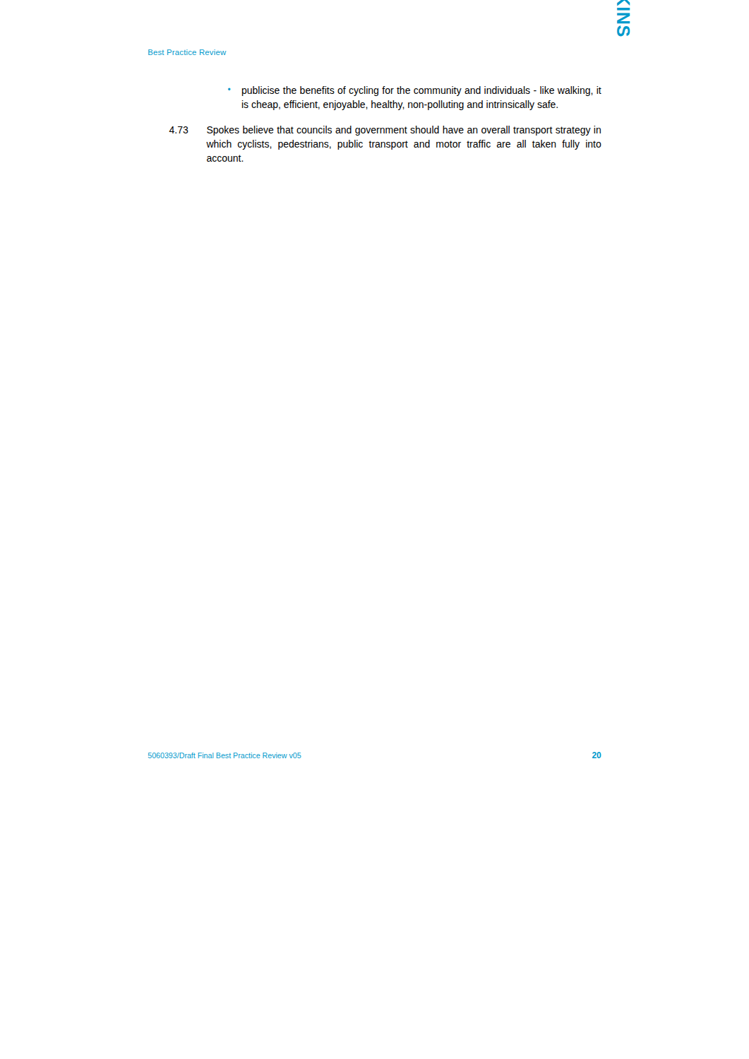ATKINS
Best Practice Review
• publicise the benefits of cycling for the community and individuals - like walking, it is cheap, efficient, enjoyable, healthy, non-polluting and intrinsically safe.
4.73 Spokes believe that councils and government should have an overall transport strategy in which cyclists, pedestrians, public transport and motor traffic are all taken fully into account.
5060393/Draft Final Best Practice Review v05 20